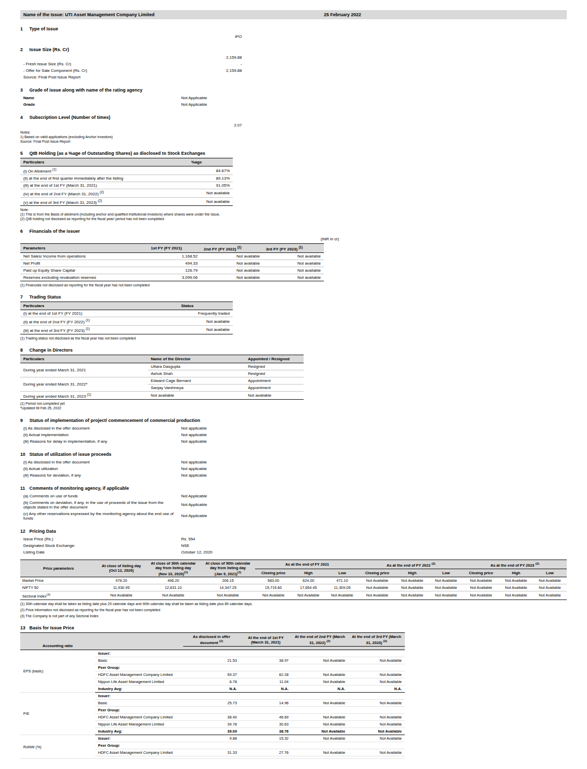| Name of the Issue: UTI Asset Management Company Limited | 25 February 2022 |
1 Type of Issue
| | IPO |
2 Issue Size (Rs. Cr)
| | 2,159.88 |
| - Fresh Issue Size (Rs. Cr) | - |
| - Offer for Sale Component (Rs. Cr) | 2,159.88 |
| Source: Final Post Issue Report | |
3 Grade of issue along with name of the rating agency
| Name | Not Applicable |
| Grade | Not Applicable |
4 Subscription Level (Number of times)
| | 2.07 |
Notes:
1) Based on valid applications (excluding Anchor investors)
Source: Final Post Issue Report
5 QIB Holding (as a %age of Outstanding Shares) as disclosed to Stock Exchanges
| Particulars | %age |
| --- | --- |
| (i) On Allotment (1) | 84.67% |
| (ii) at the end of first quarter immediately after the listing | 89.13% |
| (iii) at the end of 1st FY (March 31, 2021) | 91.05% |
| (iv) at the end of 2nd FY (March 31, 2022) (2) | Not available |
| (v) at the end of 3rd FY (March 31, 2023) (2) | Not available |
Note:
(1) This is from the Basis of allotment (including anchor and qualified institutional investors) where shares were under the Issue.
(2) QIB holding not disclosed as reporting for the fiscal year/ period has not been completed
6 Financials of the issuer
| | | (INR in cr) |
| Parameters | 1st FY (FY 2021) | 2nd FY (FY 2022) (1) | 3rd FY (FY 2023) (1) |
| --- | --- | --- | --- |
| Net Sales/ Income from operations | 1,168.52 | Not available | Not available |
| Net Profit | 494.33 | Not available | Not available |
| Paid up Equity Share Capital | 126.79 | Not available | Not available |
| Reserves excluding revaluation reserves | 3,099.06 | Not available | Not available |
(1) Financials not disclosed as reporting for the fiscal year has not been completed
7 Trading Status
| Particulars | Status |
| --- | --- |
| (i) at the end of 1st FY (FY 2021) | Frequently traded |
| (ii) at the end of 2nd FY (FY 2022) (1) | Not available |
| (iii) at the end of 3rd FY (FY 2023) (1) | Not available |
(1) Trading status not disclosed as the fiscal year has not been completed
8 Change in Directors
| Particulars | Name of the Director | Appointed / Resigned |
| --- | --- | --- |
| During year ended March 31, 2021 | Uttara Dasgupta | Resigned |
| Ashok Shah | Resigned |
| During year ended March 31, 2022* | Edward Cage Bernard | Appointment |
| Sanjay Varshneya | Appointment |
| During year ended March 31, 2023 (1) | Not available | Not available |
(1) Period not completed yet
*Updated till Feb 25, 2022
9 Status of implementation of project/ commencement of commercial production
| (i) As disclosed in the offer document | Not applicable |
| (ii) Actual implementation | Not applicable |
| (iii) Reasons for delay in implementation, if any | Not applicable |
10 Status of utilization of issue proceeds
| (i) As disclosed in the offer document | Not applicable |
| (ii) Actual utilization | Not applicable |
| (iii) Reasons for deviation, if any | Not applicable |
11 Comments of monitoring agency, if applicable
| (a) Comments on use of funds | Not Applicable |
| (b) Comments on deviation, if any, in the use of proceeds of the issue from the objects stated in the offer document | Not Applicable |
| (c) Any other reservations expressed by the monitoring agency about the end use of funds | Not Applicable |
12 Pricing Data
| Issue Price (Rs.) | Rs. 554 |
| Designated Stock Exchange: | NSE |
| Listing Date | October 12, 2020 |
| Price parameters | At close of listing day (Oct 12, 2020) | At close of 30th calendar day from listing day (Nov 10, 2020) (1) | At close of 90th calendar day from listing day (Jan 9, 2021) (1) | As at the end of FY 2021 | As at the end of FY 2022 (2) | As at the end of FY 2023 (2) |
| --- | --- | --- | --- | --- | --- | --- |
| Closing price | High | Low | Closing price | High | Low | Closing price | High | Low |
| Market Price | 476.20 | 496.20 | 206.15 | 583.00 | 624.00 | 471.10 | Not Available | Not Available | Not Available | Not Available | Not Available | Not Available |
| NIFTY 50 | 11,930.95 | 12,631.10 | 14,347.25 | 15,715.60 | 17,654.45 | 11,309.05 | Not Available | Not Available | Not Available | Not Available | Not Available | Not Available |
| Sectoral Index (3) | Not Available | Not Available | Not Available | Not Available | Not Available | Not Available | Not Available | Not Available | Not Available | Not Available | Not Available | Not Available |
(1) 30th calendar day shall be taken as listing date plus 29 calendar days and 90th calendar day shall be taken as listing date plus 89 calendar days.
(2) Price information not disclosed as reporting for the fiscal year has not been completed
(3) The Company is not part of any Sectoral Index
13 Basis for Issue Price
| Accounting ratio | | As disclosed in offer document (1) | At the end of 1st FY (March 31, 2021) | At the end of 2nd FY (March 31, 2022) (2) | At the end of 3rd FY (March 31, 2023) (2) |
| --- | --- | --- | --- | --- | --- |
| EPS (basic) | Issuer: | | | | |
| Basic | 21.53 | 38.97 | Not Available | Not Available |
| Peer Group: | | | | |
| HDFC Asset Management Company Limited | 59.37 | 62.28 | Not Available | Not Available |
| Nippon Life Asset Management Limited | 6.78 | 11.04 | Not Available | Not Available |
| Industry Avg: | N.A. | N.A. | N.A. | N.A. |
| P/E | Issuer: | | | | |
| Basic | 25.73 | 14.96 | Not Available | Not Available |
| Peer Group: | | | | |
| HDFC Asset Management Company Limited | 38.40 | 46.69 | Not Available | Not Available |
| Nippon Life Asset Management Limited | 39.78 | 30.63 | Not Available | Not Available |
| Industry Avg: | 39.09 | 38.76 | Not Available | Not Available |
| RoNW (%) | Issuer: | 9.88 | 15.32 | Not Available | Not Available |
| Peer Group: | | | | |
| HDFC Asset Management Company Limited | 31.33 | 27.76 | Not Available | Not Available |